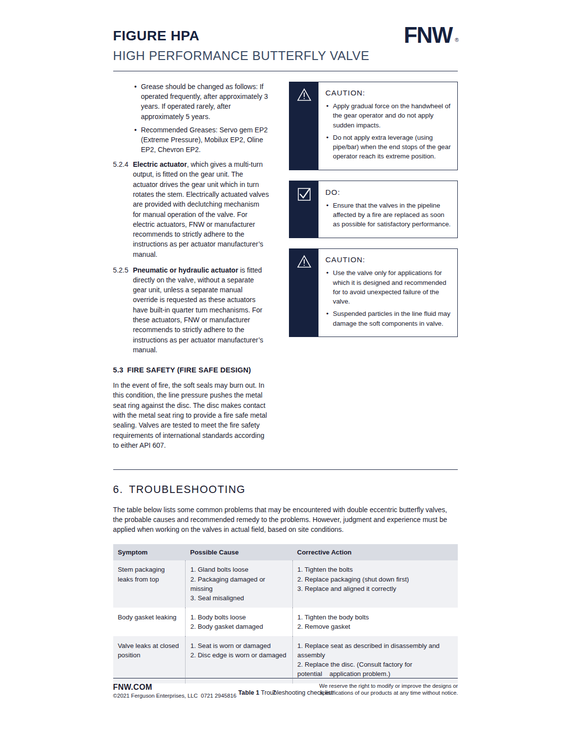FIGURE HPA
HIGH PERFORMANCE BUTTERFLY VALVE
FNW®
Grease should be changed as follows: If operated frequently, after approximately 3 years. If operated rarely, after approximately 5 years.
Recommended Greases: Servo gem EP2 (Extreme Pressure), Mobilux EP2, Oline EP2, Chevron EP2.
5.2.4
Electric actuator, which gives a multi-turn output, is fitted on the gear unit. The actuator drives the gear unit which in turn rotates the stem. Electrically actuated valves are provided with declutching mechanism for manual operation of the valve. For electric actuators, FNW or manufacturer recommends to strictly adhere to the instructions as per actuator manufacturer’s manual.
5.2.5
Pneumatic or hydraulic actuator is fitted directly on the valve, without a separate gear unit, unless a separate manual override is requested as these actuators have built-in quarter turn mechanisms. For these actuators, FNW or manufacturer recommends to strictly adhere to the instructions as per actuator manufacturer’s manual.
5.3 FIRE SAFETY (FIRE SAFE DESIGN)
In the event of fire, the soft seals may burn out. In this condition, the line pressure pushes the metal seat ring against the disc. The disc makes contact with the metal seat ring to provide a fire safe metal sealing. Valves are tested to meet the fire safety requirements of international standards according to either API 607.
CAUTION:
Apply gradual force on the handwheel of the gear operator and do not apply sudden impacts.
Do not apply extra leverage (using pipe/bar) when the end stops of the gear operator reach its extreme position.
DO:
Ensure that the valves in the pipeline affected by a fire are replaced as soon as possible for satisfactory performance.
CAUTION:
Use the valve only for applications for which it is designed and recommended for to avoid unexpected failure of the valve.
Suspended particles in the line fluid may damage the soft components in valve.
6. TROUBLESHOOTING
The table below lists some common problems that may be encountered with double eccentric butterfly valves, the probable causes and recommended remedy to the problems. However, judgment and experience must be applied when working on the valves in actual field, based on site conditions.
| Symptom | Possible Cause | Corrective Action |
| --- | --- | --- |
| Stem packaging leaks from top | 1. Gland bolts loose 2. Packaging damaged or missing 3. Seal misaligned | 1. Tighten the bolts 2. Replace packaging (shut down first) 3. Replace and aligned it correctly |
| Body gasket leaking | 1. Body bolts loose 2. Body gasket damaged | 1. Tighten the body bolts 2. Remove gasket |
| Valve leaks at closed position | 1. Seat is worn or damaged 2. Disc edge is worn or damaged | 1. Replace seat as described in disassembly and assembly 2. Replace the disc. (Consult factory for potential application problem.) |
Table 1 Troubleshooting check list
FNW.COM
©2021 Ferguson Enterprises, LLC 0721 2945816
7
We reserve the right to modify or improve the designs or specifications of our products at any time without notice.